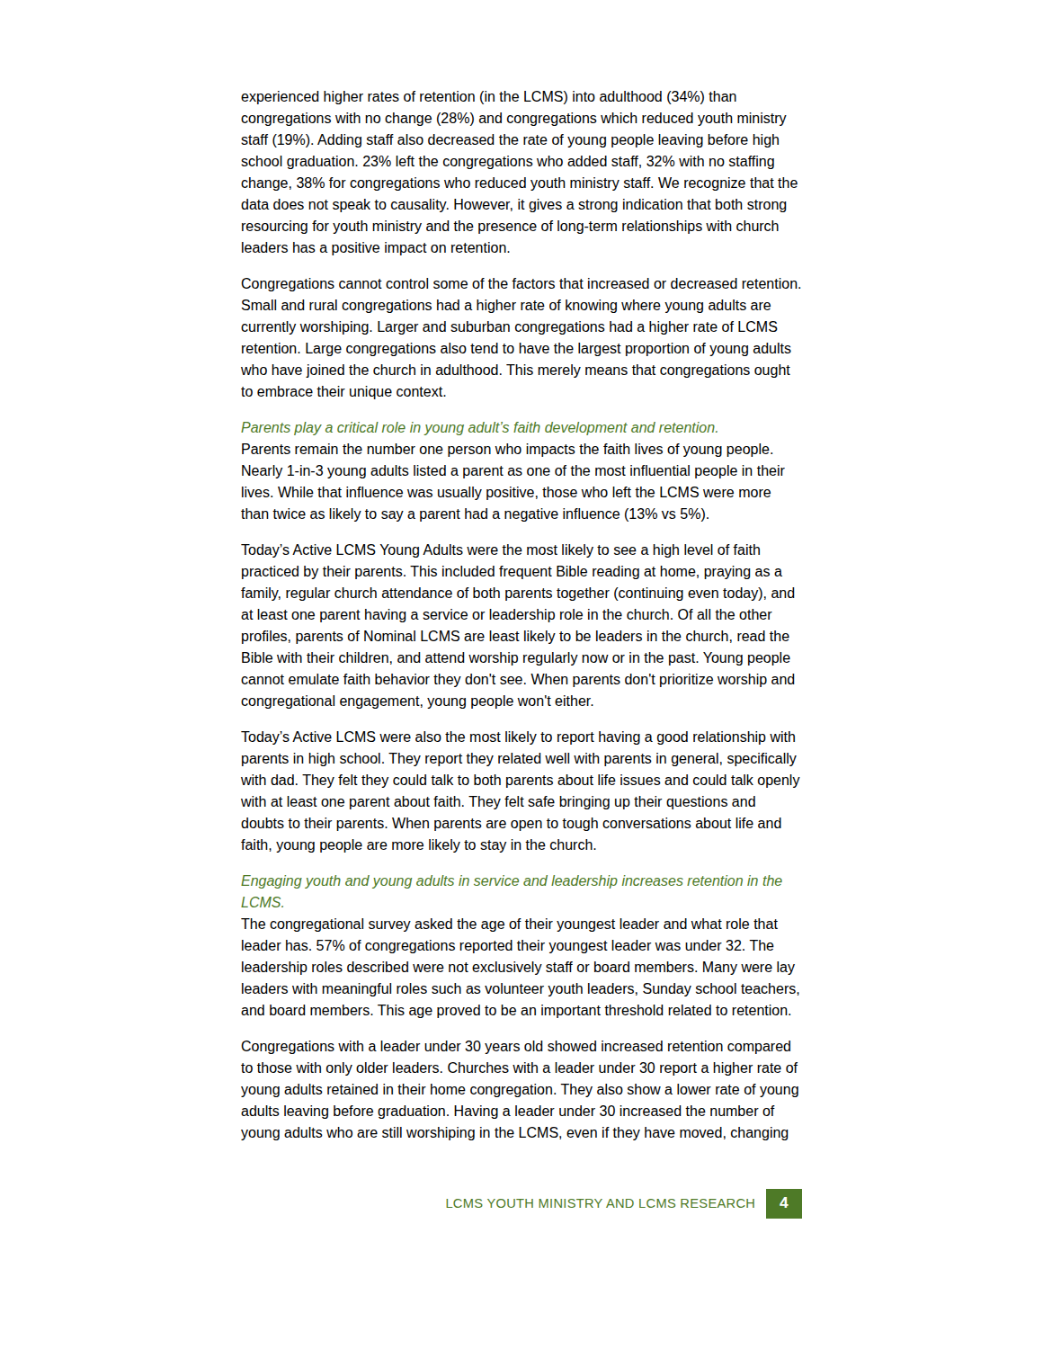experienced higher rates of retention (in the LCMS) into adulthood (34%) than congregations with no change (28%) and congregations which reduced youth ministry staff (19%). Adding staff also decreased the rate of young people leaving before high school graduation. 23% left the congregations who added staff, 32% with no staffing change, 38% for congregations who reduced youth ministry staff. We recognize that the data does not speak to causality. However, it gives a strong indication that both strong resourcing for youth ministry and the presence of long-term relationships with church leaders has a positive impact on retention.
Congregations cannot control some of the factors that increased or decreased retention. Small and rural congregations had a higher rate of knowing where young adults are currently worshiping. Larger and suburban congregations had a higher rate of LCMS retention. Large congregations also tend to have the largest proportion of young adults who have joined the church in adulthood. This merely means that congregations ought to embrace their unique context.
Parents play a critical role in young adult’s faith development and retention.
Parents remain the number one person who impacts the faith lives of young people. Nearly 1-in-3 young adults listed a parent as one of the most influential people in their lives. While that influence was usually positive, those who left the LCMS were more than twice as likely to say a parent had a negative influence (13% vs 5%).
Today’s Active LCMS Young Adults were the most likely to see a high level of faith practiced by their parents. This included frequent Bible reading at home, praying as a family, regular church attendance of both parents together (continuing even today), and at least one parent having a service or leadership role in the church. Of all the other profiles, parents of Nominal LCMS are least likely to be leaders in the church, read the Bible with their children, and attend worship regularly now or in the past. Young people cannot emulate faith behavior they don't see. When parents don't prioritize worship and congregational engagement, young people won't either.
Today’s Active LCMS were also the most likely to report having a good relationship with parents in high school. They report they related well with parents in general, specifically with dad. They felt they could talk to both parents about life issues and could talk openly with at least one parent about faith. They felt safe bringing up their questions and doubts to their parents. When parents are open to tough conversations about life and faith, young people are more likely to stay in the church.
Engaging youth and young adults in service and leadership increases retention in the LCMS.
The congregational survey asked the age of their youngest leader and what role that leader has. 57% of congregations reported their youngest leader was under 32. The leadership roles described were not exclusively staff or board members. Many were lay leaders with meaningful roles such as volunteer youth leaders, Sunday school teachers, and board members. This age proved to be an important threshold related to retention.
Congregations with a leader under 30 years old showed increased retention compared to those with only older leaders. Churches with a leader under 30 report a higher rate of young adults retained in their home congregation. They also show a lower rate of young adults leaving before graduation. Having a leader under 30 increased the number of young adults who are still worshiping in the LCMS, even if they have moved, changing
LCMS YOUTH MINISTRY AND LCMS RESEARCH
4